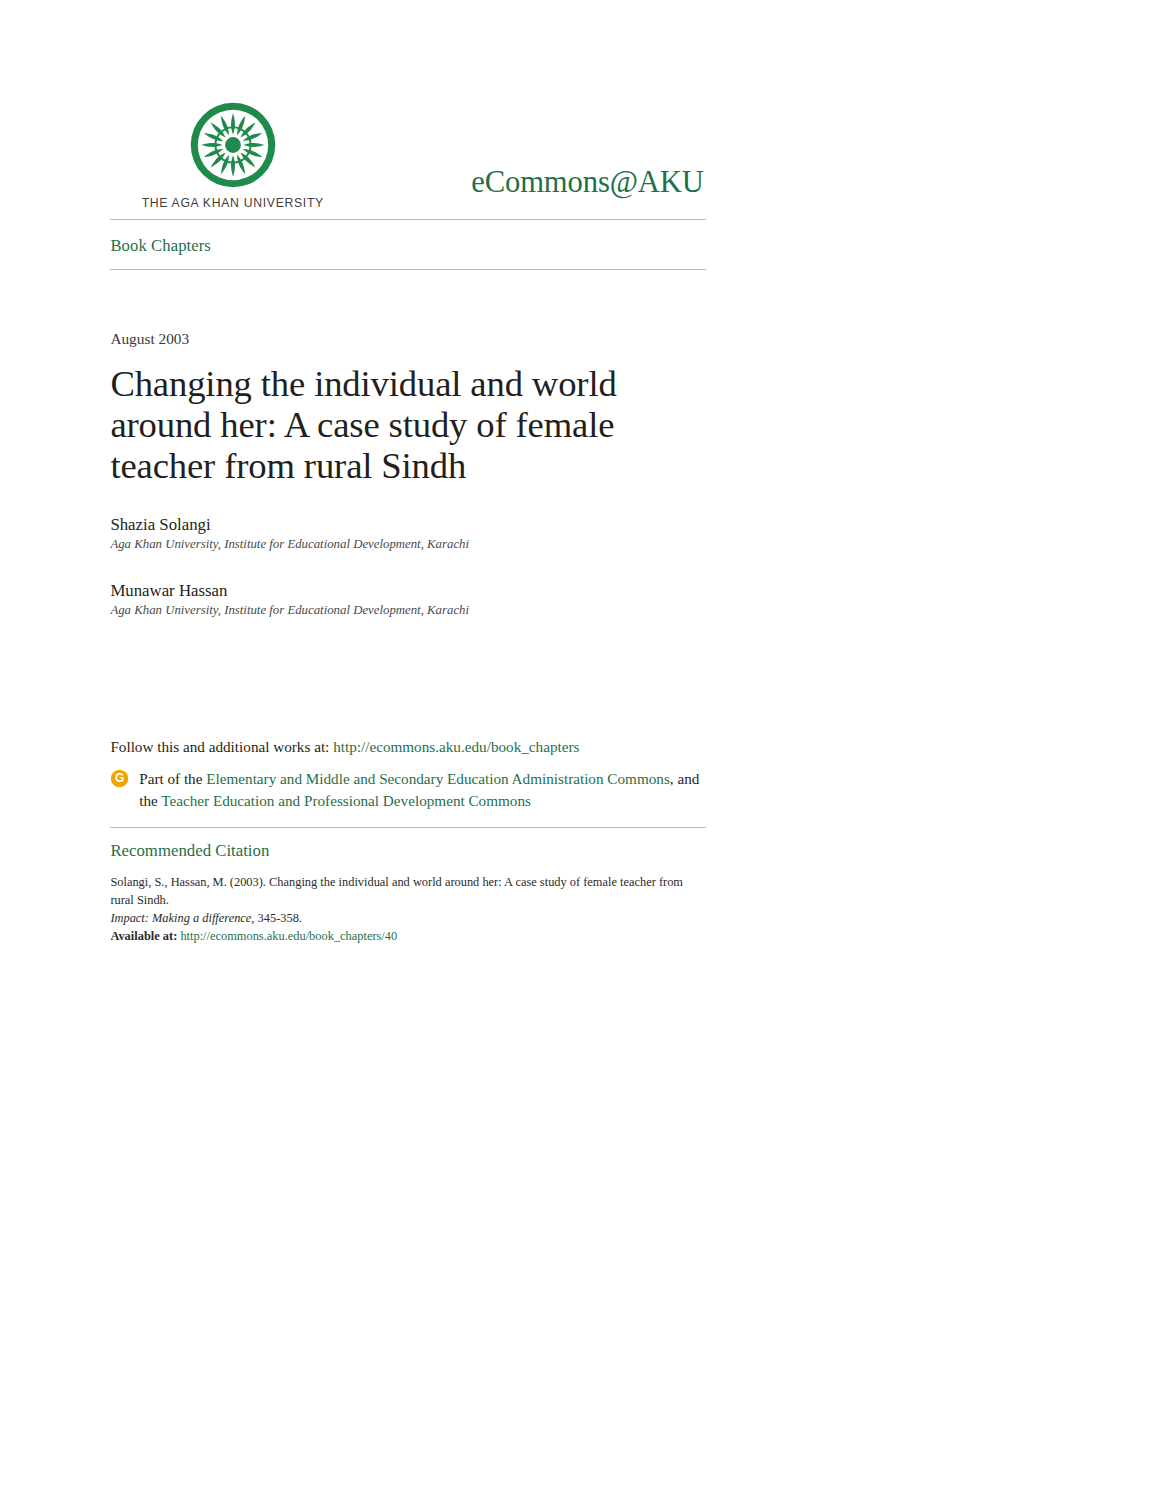THE AGA KHAN UNIVERSITY
eCommons@AKU
Book Chapters
August 2003
Changing the individual and world around her: A case study of female teacher from rural Sindh
Shazia Solangi
Aga Khan University, Institute for Educational Development, Karachi
Munawar Hassan
Aga Khan University, Institute for Educational Development, Karachi
Follow this and additional works at: http://ecommons.aku.edu/book_chapters
G Part of the Elementary and Middle and Secondary Education Administration Commons, and the Teacher Education and Professional Development Commons
Recommended Citation
Solangi, S., Hassan, M. (2003). Changing the individual and world around her: A case study of female teacher from rural Sindh.
Impact: Making a difference, 345-358.
Available at: http://ecommons.aku.edu/book_chapters/40